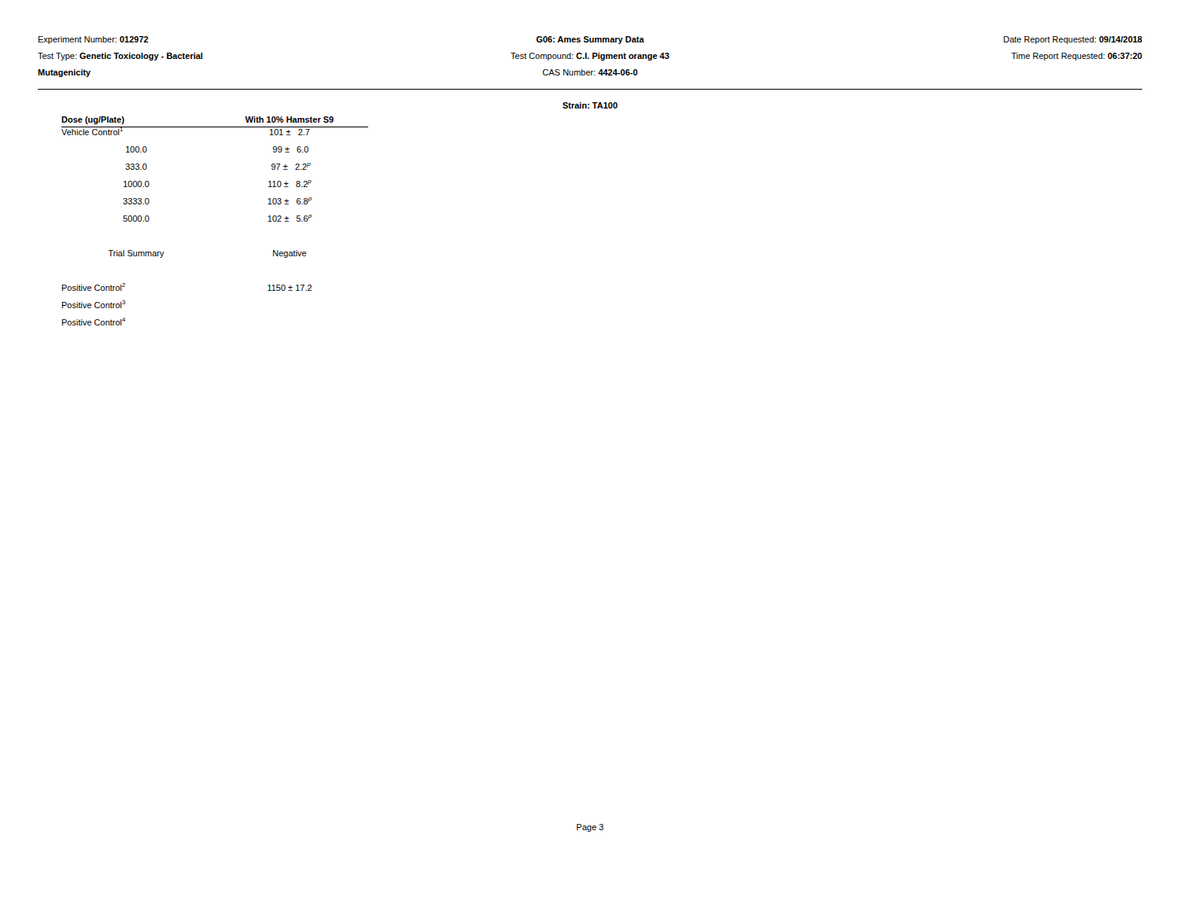Experiment Number: 012972
Test Type: Genetic Toxicology - Bacterial
Mutagenicity
G06: Ames Summary Data
Test Compound: C.I. Pigment orange 43
CAS Number: 4424-06-0
Date Report Requested: 09/14/2018
Time Report Requested: 06:37:20
Strain: TA100
| Dose (ug/Plate) | With 10% Hamster S9 |
| --- | --- |
| Vehicle Control 1 | 101 ± 2.7 |
| 100.0 | 99 ± 6.0 |
| 333.0 | 97 ± 2.2 p |
| 1000.0 | 110 ± 8.2 p |
| 3333.0 | 103 ± 6.8 p |
| 5000.0 | 102 ± 5.6 p |
| Trial Summary | Negative |
| Positive Control 2 | 1150 ± 17.2 |
| Positive Control 3 | |
| Positive Control 4 | |
Page 3